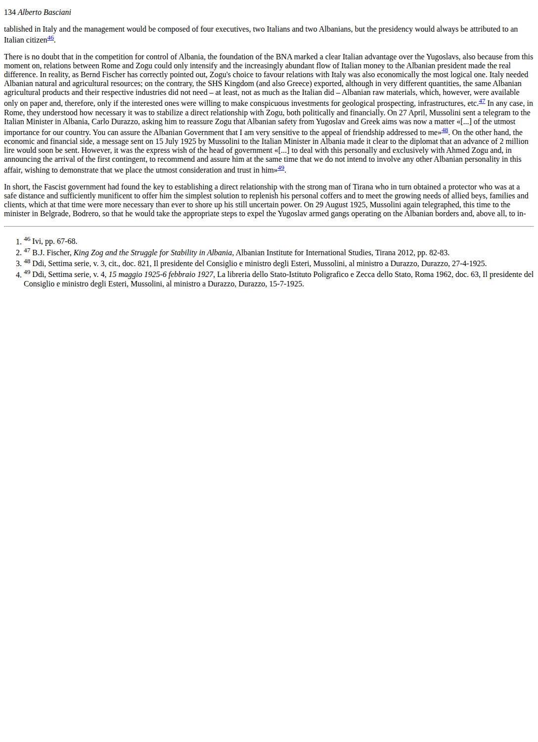134 Alberto Basciani
tablished in Italy and the management would be composed of four executives, two Italians and two Albanians, but the presidency would always be attributed to an Italian citizen46.
There is no doubt that in the competition for control of Albania, the foundation of the BNA marked a clear Italian advantage over the Yugoslavs, also because from this moment on, relations between Rome and Zogu could only intensify and the increasingly abundant flow of Italian money to the Albanian president made the real difference. In reality, as Bernd Fischer has correctly pointed out, Zogu's choice to favour relations with Italy was also economically the most logical one. Italy needed Albanian natural and agricultural resources; on the contrary, the SHS Kingdom (and also Greece) exported, although in very different quantities, the same Albanian agricultural products and their respective industries did not need – at least, not as much as the Italian did – Albanian raw materials, which, however, were available only on paper and, therefore, only if the interested ones were willing to make conspicuous investments for geological prospecting, infrastructures, etc.47 In any case, in Rome, they understood how necessary it was to stabilize a direct relationship with Zogu, both politically and financially. On 27 April, Mussolini sent a telegram to the Italian Minister in Albania, Carlo Durazzo, asking him to reassure Zogu that Albanian safety from Yugoslav and Greek aims was now a matter «[...] of the utmost importance for our country. You can assure the Albanian Government that I am very sensitive to the appeal of friendship addressed to me»48. On the other hand, the economic and financial side, a message sent on 15 July 1925 by Mussolini to the Italian Minister in Albania made it clear to the diplomat that an advance of 2 million lire would soon be sent. However, it was the express wish of the head of government «[...] to deal with this personally and exclusively with Ahmed Zogu and, in announcing the arrival of the first contingent, to recommend and assure him at the same time that we do not intend to involve any other Albanian personality in this affair, wishing to demonstrate that we place the utmost consideration and trust in him»49.
In short, the Fascist government had found the key to establishing a direct relationship with the strong man of Tirana who in turn obtained a protector who was at a safe distance and sufficiently munificent to offer him the simplest solution to replenish his personal coffers and to meet the growing needs of allied beys, families and clients, which at that time were more necessary than ever to shore up his still uncertain power. On 29 August 1925, Mussolini again telegraphed, this time to the minister in Belgrade, Bodrero, so that he would take the appropriate steps to expel the Yugoslav armed gangs operating on the Albanian borders and, above all, to in-
46 Ivi, pp. 67-68.
47 B.J. Fischer, King Zog and the Struggle for Stability in Albania, Albanian Institute for International Studies, Tirana 2012, pp. 82-83.
48 Ddi, Settima serie, v. 3, cit., doc. 821, Il presidente del Consiglio e ministro degli Esteri, Mussolini, al ministro a Durazzo, Durazzo, 27-4-1925.
49 Ddi, Settima serie, v. 4, 15 maggio 1925-6 febbraio 1927, La libreria dello Stato-Istituto Poligrafico e Zecca dello Stato, Roma 1962, doc. 63, Il presidente del Consiglio e ministro degli Esteri, Mussolini, al ministro a Durazzo, Durazzo, 15-7-1925.